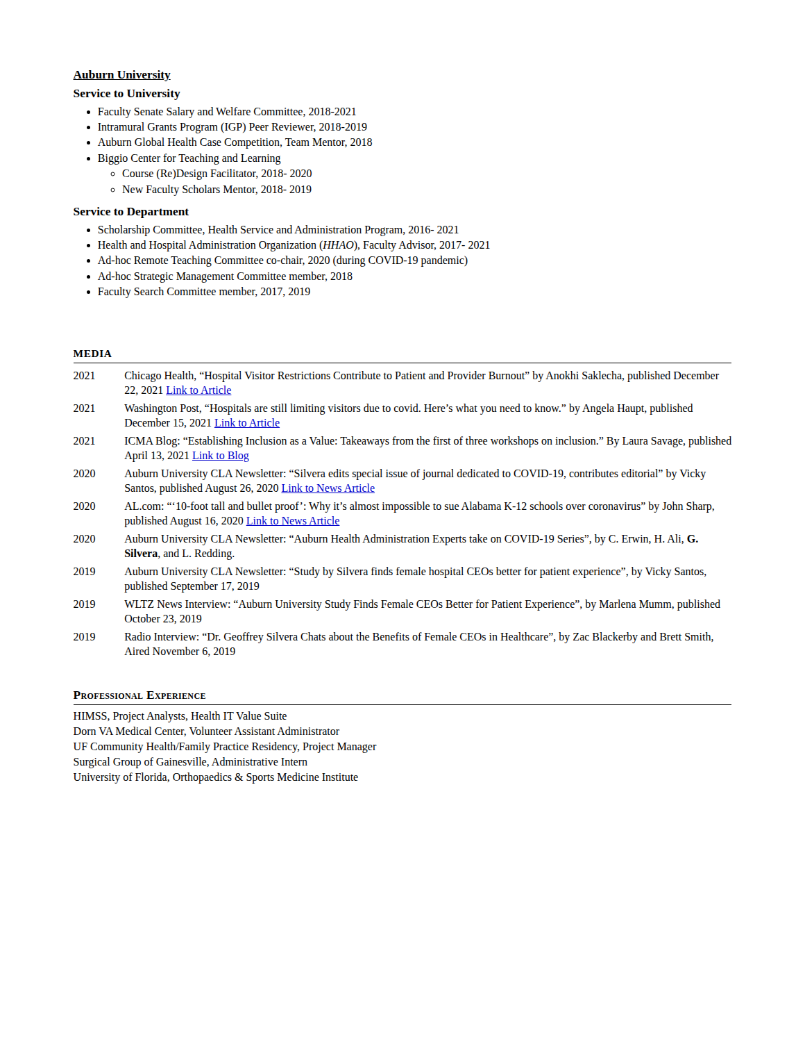Auburn University
Service to University
Faculty Senate Salary and Welfare Committee, 2018-2021
Intramural Grants Program (IGP) Peer Reviewer, 2018-2019
Auburn Global Health Case Competition, Team Mentor, 2018
Biggio Center for Teaching and Learning
Course (Re)Design Facilitator, 2018- 2020
New Faculty Scholars Mentor, 2018- 2019
Service to Department
Scholarship Committee, Health Service and Administration Program, 2016- 2021
Health and Hospital Administration Organization (HHAO), Faculty Advisor, 2017- 2021
Ad-hoc Remote Teaching Committee co-chair, 2020 (during COVID-19 pandemic)
Ad-hoc Strategic Management Committee member, 2018
Faculty Search Committee member, 2017, 2019
MEDIA
| 2021 | Chicago Health, “Hospital Visitor Restrictions Contribute to Patient and Provider Burnout” by Anokhi Saklecha, published December 22, 2021 Link to Article |
| 2021 | Washington Post, “Hospitals are still limiting visitors due to covid. Here’s what you need to know.” by Angela Haupt, published December 15, 2021 Link to Article |
| 2021 | ICMA Blog: “Establishing Inclusion as a Value: Takeaways from the first of three workshops on inclusion.” By Laura Savage, published April 13, 2021 Link to Blog |
| 2020 | Auburn University CLA Newsletter: “Silvera edits special issue of journal dedicated to COVID-19, contributes editorial” by Vicky Santos, published August 26, 2020 Link to News Article |
| 2020 | AL.com: “‘10-foot tall and bullet proof’: Why it’s almost impossible to sue Alabama K-12 schools over coronavirus” by John Sharp, published August 16, 2020 Link to News Article |
| 2020 | Auburn University CLA Newsletter: “Auburn Health Administration Experts take on COVID-19 Series”, by C. Erwin, H. Ali, G. Silvera , and L. Redding. |
| 2019 | Auburn University CLA Newsletter: “Study by Silvera finds female hospital CEOs better for patient experience”, by Vicky Santos, published September 17, 2019 |
| 2019 | WLTZ News Interview: “Auburn University Study Finds Female CEOs Better for Patient Experience”, by Marlena Mumm, published October 23, 2019 |
| 2019 | Radio Interview: “Dr. Geoffrey Silvera Chats about the Benefits of Female CEOs in Healthcare”, by Zac Blackerby and Brett Smith, Aired November 6, 2019 |
Professional Experience
HIMSS, Project Analysts, Health IT Value Suite
Dorn VA Medical Center, Volunteer Assistant Administrator
UF Community Health/Family Practice Residency, Project Manager
Surgical Group of Gainesville, Administrative Intern
University of Florida, Orthopaedics & Sports Medicine Institute